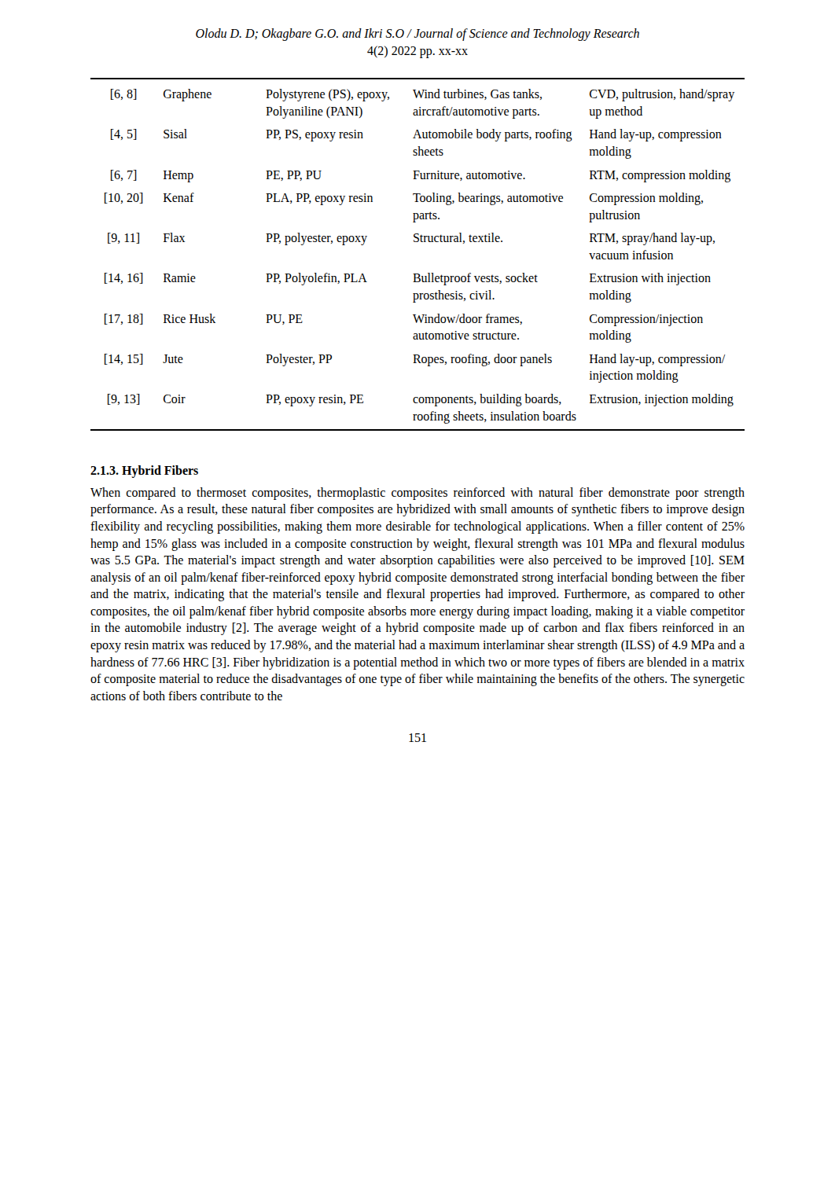Olodu D. D; Okagbare G.O. and Ikri S.O / Journal of Science and Technology Research
4(2) 2022 pp. xx-xx
| [6, 8] | Graphene | Polystyrene (PS), epoxy, Polyaniline (PANI) | Wind turbines, Gas tanks, aircraft/automotive parts. | CVD, pultrusion, hand/spray up method |
| [4, 5] | Sisal | PP, PS, epoxy resin | Automobile body parts, roofing sheets | Hand lay-up, compression molding |
| [6, 7] | Hemp | PE, PP, PU | Furniture, automotive. | RTM, compression molding |
| [10, 20] | Kenaf | PLA, PP, epoxy resin | Tooling, bearings, automotive parts. | Compression molding, pultrusion |
| [9, 11] | Flax | PP, polyester, epoxy | Structural, textile. | RTM, spray/hand lay-up, vacuum infusion |
| [14, 16] | Ramie | PP, Polyolefin, PLA | Bulletproof vests, socket prosthesis, civil. | Extrusion with injection molding |
| [17, 18] | Rice Husk | PU, PE | Window/door frames, automotive structure. | Compression/injection molding |
| [14, 15] | Jute | Polyester, PP | Ropes, roofing, door panels | Hand lay-up, compression/ injection molding |
| [9, 13] | Coir | PP, epoxy resin, PE | components, building boards, roofing sheets, insulation boards | Extrusion, injection molding |
2.1.3. Hybrid Fibers
When compared to thermoset composites, thermoplastic composites reinforced with natural fiber demonstrate poor strength performance. As a result, these natural fiber composites are hybridized with small amounts of synthetic fibers to improve design flexibility and recycling possibilities, making them more desirable for technological applications. When a filler content of 25% hemp and 15% glass was included in a composite construction by weight, flexural strength was 101 MPa and flexural modulus was 5.5 GPa. The material's impact strength and water absorption capabilities were also perceived to be improved [10]. SEM analysis of an oil palm/kenaf fiber-reinforced epoxy hybrid composite demonstrated strong interfacial bonding between the fiber and the matrix, indicating that the material's tensile and flexural properties had improved. Furthermore, as compared to other composites, the oil palm/kenaf fiber hybrid composite absorbs more energy during impact loading, making it a viable competitor in the automobile industry [2]. The average weight of a hybrid composite made up of carbon and flax fibers reinforced in an epoxy resin matrix was reduced by 17.98%, and the material had a maximum interlaminar shear strength (ILSS) of 4.9 MPa and a hardness of 77.66 HRC [3]. Fiber hybridization is a potential method in which two or more types of fibers are blended in a matrix of composite material to reduce the disadvantages of one type of fiber while maintaining the benefits of the others. The synergetic actions of both fibers contribute to the
151